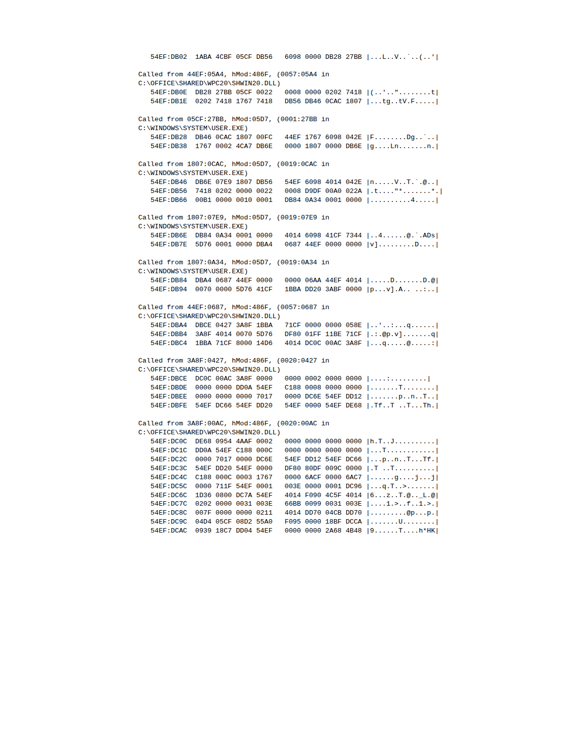54EF:DB02  1ABA 4CBF 05CF DB56   6098 0000 DB28 27BB |...L..V..`..(..'|

Called from 44EF:05A4, hMod:486F, (0057:05A4 in
C:\OFFICE\SHARED\WPC20\SHWIN20.DLL)
   54EF:DB0E  DB28 27BB 05CF 0022   0008 0000 0202 7418 |(..'.."........t|
   54EF:DB1E  0202 7418 1767 7418   DB56 DB46 0CAC 1807 |...tg..tV.F.....|

Called from 05CF:27BB, hMod:05D7, (0001:27BB in
C:\WINDOWS\SYSTEM\USER.EXE)
   54EF:DB28  DB46 0CAC 1807 00FC   44EF 1767 6098 042E |F........Dg..`..|
   54EF:DB38  1767 0002 4CA7 DB6E   0000 1807 0000 DB6E |g....Ln.......n.|

Called from 1807:0CAC, hMod:05D7, (0019:0CAC in
C:\WINDOWS\SYSTEM\USER.EXE)
   54EF:DB46  DB6E 07E9 1807 DB56   54EF 6098 4014 042E |n.....V..T.`.@..|
   54EF:DB56  7418 0202 0000 0022   0008 D9DF 00A0 022A |.t...."*.......*.|
   54EF:DB66  00B1 0000 0010 0001   DB84 0A34 0001 0000 |..........4.....|

Called from 1807:07E9, hMod:05D7, (0019:07E9 in
C:\WINDOWS\SYSTEM\USER.EXE)
   54EF:DB6E  DB84 0A34 0001 0000   4014 6098 41CF 7344 |..4......@.`.ADs|
   54EF:DB7E  5D76 0001 0000 DBA4   0687 44EF 0000 0000 |v].........D....|

Called from 1807:0A34, hMod:05D7, (0019:0A34 in
C:\WINDOWS\SYSTEM\USER.EXE)
   54EF:DB84  DBA4 0687 44EF 0000   0000 06AA 44EF 4014 |.....D.......D.@|
   54EF:DB94  0070 0000 5D76 41CF   1BBA DD20 3ABF 0000 |p...v].A.. ..:..|

Called from 44EF:0687, hMod:486F, (0057:0687 in
C:\OFFICE\SHARED\WPC20\SHWIN20.DLL)
   54EF:DBA4  DBCE 0427 3A8F 1BBA   71CF 0000 0000 058E |..'..:...q......|
   54EF:DBB4  3A8F 4014 0070 5D76   DF80 01FF 11BE 71CF |.:.@p.v].......q|
   54EF:DBC4  1BBA 71CF 8000 14D6   4014 DC0C 00AC 3A8F |...q.....@.....:|

Called from 3A8F:0427, hMod:486F, (0020:0427 in
C:\OFFICE\SHARED\WPC20\SHWIN20.DLL)
   54EF:DBCE  DC0C 00AC 3A8F 0000   0000 0002 0000 0000 |....:.........|
   54EF:DBDE  0000 0000 DD0A 54EF   C188 0008 0000 0000 |.......T........|
   54EF:DBEE  0000 0000 0000 7017   0000 DC6E 54EF DD12 |.......p..n..T..|
   54EF:DBFE  54EF DC66 54EF DD20   54EF 0000 54EF DE68 |.Tf..T ..T...Th.|

Called from 3A8F:00AC, hMod:486F, (0020:00AC in
C:\OFFICE\SHARED\WPC20\SHWIN20.DLL)
   54EF:DC0C  DE68 0954 4AAF 0002   0000 0000 0000 0000 |h.T..J..........|
   54EF:DC1C  DD0A 54EF C188 000C   0000 0000 0000 0000 |...T............|
   54EF:DC2C  0000 7017 0000 DC6E   54EF DD12 54EF DC66 |...p..n..T...Tf.|
   54EF:DC3C  54EF DD20 54EF 0000   DF80 80DF 009C 0000 |.T ..T..........|
   54EF:DC4C  C188 000C 0003 1767   0000 6ACF 0000 6AC7 |......g....j...j|
   54EF:DC5C  0000 711F 54EF 0001   003E 0000 0001 DC96 |...q.T..>.......|
   54EF:DC6C  1D36 0800 DC7A 54EF   4014 F090 4C5F 4014 |6...z..T.@.._L.@|
   54EF:DC7C  0202 0000 0031 003E   66BB 0099 0031 003E |....1.>..f..1.>.|
   54EF:DC8C  007F 0000 0000 0211   4014 DD70 04CB DD70 |.........@p...p.|
   54EF:DC9C  04D4 05CF 08D2 55A0   F095 0000 18BF DCCA |.......U........|
   54EF:DCAC  0939 18C7 DD04 54EF   0000 0000 2A68 4B48 |9......T....h*HK|